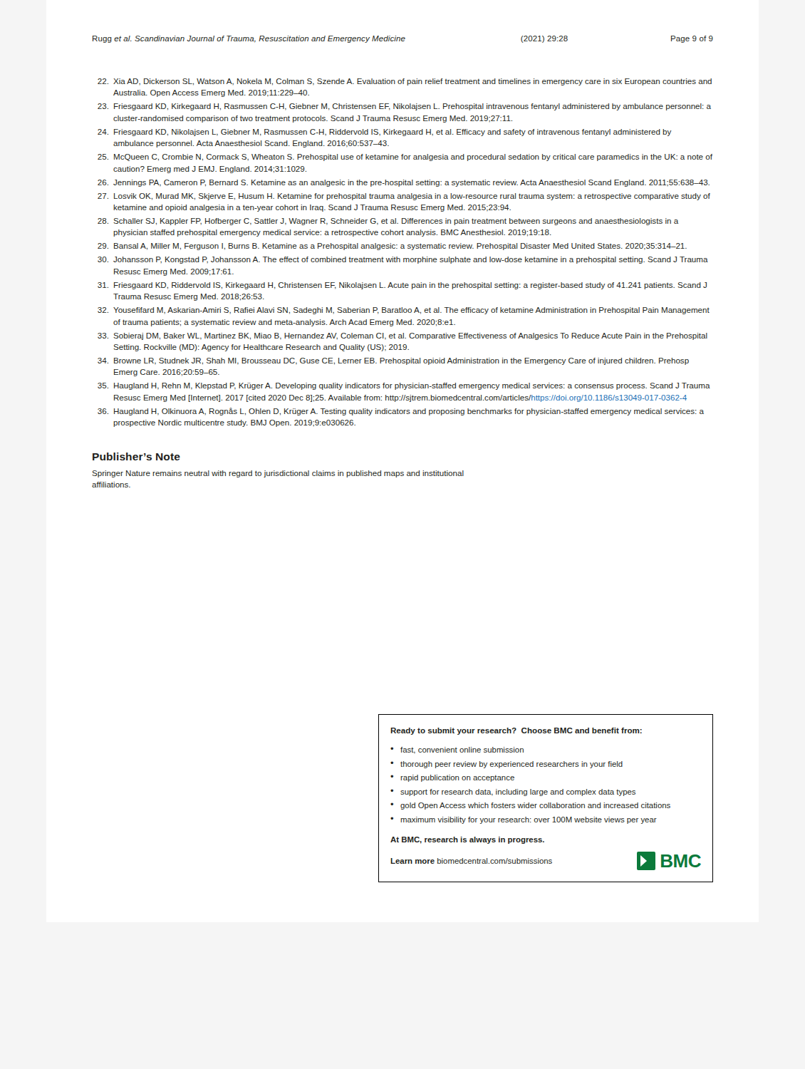Rugg et al. Scandinavian Journal of Trauma, Resuscitation and Emergency Medicine
(2021) 29:28
Page 9 of 9
Xia AD, Dickerson SL, Watson A, Nokela M, Colman S, Szende A. Evaluation of pain relief treatment and timelines in emergency care in six European countries and Australia. Open Access Emerg Med. 2019;11:229–40.
Friesgaard KD, Kirkegaard H, Rasmussen C-H, Giebner M, Christensen EF, Nikolajsen L. Prehospital intravenous fentanyl administered by ambulance personnel: a cluster-randomised comparison of two treatment protocols. Scand J Trauma Resusc Emerg Med. 2019;27:11.
Friesgaard KD, Nikolajsen L, Giebner M, Rasmussen C-H, Riddervold IS, Kirkegaard H, et al. Efficacy and safety of intravenous fentanyl administered by ambulance personnel. Acta Anaesthesiol Scand. England. 2016;60:537–43.
McQueen C, Crombie N, Cormack S, Wheaton S. Prehospital use of ketamine for analgesia and procedural sedation by critical care paramedics in the UK: a note of caution? Emerg med J EMJ. England. 2014;31:1029.
Jennings PA, Cameron P, Bernard S. Ketamine as an analgesic in the pre-hospital setting: a systematic review. Acta Anaesthesiol Scand England. 2011;55:638–43.
Losvik OK, Murad MK, Skjerve E, Husum H. Ketamine for prehospital trauma analgesia in a low-resource rural trauma system: a retrospective comparative study of ketamine and opioid analgesia in a ten-year cohort in Iraq. Scand J Trauma Resusc Emerg Med. 2015;23:94.
Schaller SJ, Kappler FP, Hofberger C, Sattler J, Wagner R, Schneider G, et al. Differences in pain treatment between surgeons and anaesthesiologists in a physician staffed prehospital emergency medical service: a retrospective cohort analysis. BMC Anesthesiol. 2019;19:18.
Bansal A, Miller M, Ferguson I, Burns B. Ketamine as a Prehospital analgesic: a systematic review. Prehospital Disaster Med United States. 2020;35:314–21.
Johansson P, Kongstad P, Johansson A. The effect of combined treatment with morphine sulphate and low-dose ketamine in a prehospital setting. Scand J Trauma Resusc Emerg Med. 2009;17:61.
Friesgaard KD, Riddervold IS, Kirkegaard H, Christensen EF, Nikolajsen L. Acute pain in the prehospital setting: a register-based study of 41.241 patients. Scand J Trauma Resusc Emerg Med. 2018;26:53.
Yousefifard M, Askarian-Amiri S, Rafiei Alavi SN, Sadeghi M, Saberian P, Baratloo A, et al. The efficacy of ketamine Administration in Prehospital Pain Management of trauma patients; a systematic review and meta-analysis. Arch Acad Emerg Med. 2020;8:e1.
Sobieraj DM, Baker WL, Martinez BK, Miao B, Hernandez AV, Coleman CI, et al. Comparative Effectiveness of Analgesics To Reduce Acute Pain in the Prehospital Setting. Rockville (MD): Agency for Healthcare Research and Quality (US); 2019.
Browne LR, Studnek JR, Shah MI, Brousseau DC, Guse CE, Lerner EB. Prehospital opioid Administration in the Emergency Care of injured children. Prehosp Emerg Care. 2016;20:59–65.
Haugland H, Rehn M, Klepstad P, Krüger A. Developing quality indicators for physician-staffed emergency medical services: a consensus process. Scand J Trauma Resusc Emerg Med [Internet]. 2017 [cited 2020 Dec 8];25. Available from: http://sjtrem.biomedcentral.com/articles/https://doi.org/10.1186/s13049-017-0362-4
Haugland H, Olkinuora A, Rognås L, Ohlen D, Krüger A. Testing quality indicators and proposing benchmarks for physician-staffed emergency medical services: a prospective Nordic multicentre study. BMJ Open. 2019;9:e030626.
Publisher’s Note
Springer Nature remains neutral with regard to jurisdictional claims in published maps and institutional affiliations.
Ready to submit your research? Choose BMC and benefit from:
fast, convenient online submission
thorough peer review by experienced researchers in your field
rapid publication on acceptance
support for research data, including large and complex data types
gold Open Access which fosters wider collaboration and increased citations
maximum visibility for your research: over 100M website views per year
At BMC, research is always in progress.
Learn more biomedcentral.com/submissions
BMC